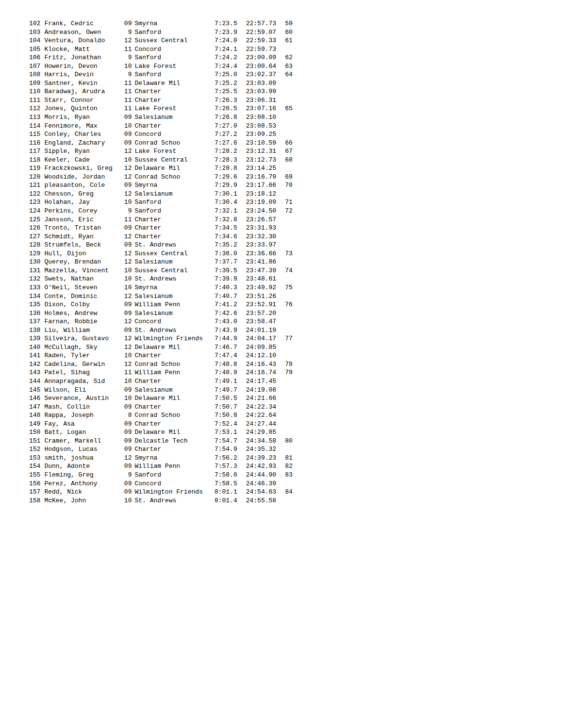| 102 | Frank, Cedric | 09 | Smyrna | 7:23.5 | 22:57.73 | 59 |
| 103 | Andreason, Owen | 9 | Sanford | 7:23.9 | 22:59.07 | 60 |
| 104 | Ventura, Donaldo | 12 | Sussex Central | 7:24.0 | 22:59.33 | 61 |
| 105 | Klocke, Matt | 11 | Concord | 7:24.1 | 22:59.73 | |
| 106 | Fritz, Jonathan | 9 | Sanford | 7:24.2 | 23:00.09 | 62 |
| 107 | Howerin, Devon | 10 | Lake Forest | 7:24.4 | 23:00.64 | 63 |
| 108 | Harris, Devin | 9 | Sanford | 7:25.0 | 23:02.37 | 64 |
| 109 | Santner, Kevin | 11 | Delaware Mil | 7:25.2 | 23:03.09 | |
| 110 | Baradwaj, Arudra | 11 | Charter | 7:25.5 | 23:03.99 | |
| 111 | Starr, Connor | 11 | Charter | 7:26.3 | 23:06.31 | |
| 112 | Jones, Quinton | 11 | Lake Forest | 7:26.5 | 23:07.16 | 65 |
| 113 | Morris, Ryan | 09 | Salesianum | 7:26.8 | 23:08.10 | |
| 114 | Fennimore, Max | 10 | Charter | 7:27.0 | 23:08.53 | |
| 115 | Conley, Charles | 09 | Concord | 7:27.2 | 23:09.25 | |
| 116 | England, Zachary | 09 | Conrad Schoo | 7:27.6 | 23:10.59 | 66 |
| 117 | Sipple, Ryan | 12 | Lake Forest | 7:28.2 | 23:12.31 | 67 |
| 118 | Keeler, Cade | 10 | Sussex Central | 7:28.3 | 23:12.73 | 68 |
| 119 | Frackzkowski, Greg | 12 | Delaware Mil | 7:28.8 | 23:14.25 | |
| 120 | Woodside, Jordan | 12 | Conrad Schoo | 7:29.6 | 23:16.79 | 69 |
| 121 | pleasanton, Cole | 09 | Smyrna | 7:29.9 | 23:17.66 | 70 |
| 122 | Chesson, Greg | 12 | Salesianum | 7:30.1 | 23:18.12 | |
| 123 | Holahan, Jay | 10 | Sanford | 7:30.4 | 23:19.09 | 71 |
| 124 | Perkins, Corey | 9 | Sanford | 7:32.1 | 23:24.50 | 72 |
| 125 | Jansson, Eric | 11 | Charter | 7:32.8 | 23:26.57 | |
| 126 | Tronto, Tristan | 09 | Charter | 7:34.5 | 23:31.93 | |
| 127 | Schmidt, Ryan | 12 | Charter | 7:34.6 | 23:32.30 | |
| 128 | Strumfels, Beck | 09 | St. Andrews | 7:35.2 | 23:33.97 | |
| 129 | Hull, Dijon | 12 | Sussex Central | 7:36.0 | 23:36.66 | 73 |
| 130 | Querey, Brendan | 12 | Salesianum | 7:37.7 | 23:41.86 | |
| 131 | Mazzella, Vincent | 10 | Sussex Central | 7:39.5 | 23:47.39 | 74 |
| 132 | Swets, Nathan | 10 | St. Andrews | 7:39.9 | 23:48.61 | |
| 133 | O'Neil, Steven | 10 | Smyrna | 7:40.3 | 23:49.92 | 75 |
| 134 | Conte, Dominic | 12 | Salesianum | 7:40.7 | 23:51.26 | |
| 135 | Dixon, Colby | 09 | William Penn | 7:41.2 | 23:52.91 | 76 |
| 136 | Holmes, Andrew | 09 | Salesianum | 7:42.6 | 23:57.20 | |
| 137 | Farnan, Robbie | 12 | Concord | 7:43.0 | 23:58.47 | |
| 138 | Liu, William | 09 | St. Andrews | 7:43.9 | 24:01.19 | |
| 139 | Silveira, Gustavo | 12 | Wilmington Friends | 7:44.9 | 24:04.17 | 77 |
| 140 | McCullagh, Sky | 12 | Delaware Mil | 7:46.7 | 24:09.85 | |
| 141 | Raden, Tyler | 10 | Charter | 7:47.4 | 24:12.10 | |
| 142 | Cadelina, Gerwin | 12 | Conrad Schoo | 7:48.8 | 24:16.43 | 78 |
| 143 | Patel, Sihag | 11 | William Penn | 7:48.9 | 24:16.74 | 79 |
| 144 | Annapragada, Sid | 10 | Charter | 7:49.1 | 24:17.45 | |
| 145 | Wilson, Eli | 09 | Salesianum | 7:49.7 | 24:19.08 | |
| 146 | Severance, Austin | 10 | Delaware Mil | 7:50.5 | 24:21.66 | |
| 147 | Mash, Collin | 09 | Charter | 7:50.7 | 24:22.34 | |
| 148 | Rappa, Joseph | 8 | Conrad Schoo | 7:50.8 | 24:22.64 | |
| 149 | Fay, Asa | 09 | Charter | 7:52.4 | 24:27.44 | |
| 150 | Batt, Logan | 09 | Delaware Mil | 7:53.1 | 24:29.85 | |
| 151 | Cramer, Markell | 09 | Delcastle Tech | 7:54.7 | 24:34.58 | 80 |
| 152 | Hodgson, Lucas | 09 | Charter | 7:54.9 | 24:35.32 | |
| 153 | smith, joshua | 12 | Smyrna | 7:56.2 | 24:39.23 | 81 |
| 154 | Dunn, Adonte | 09 | William Penn | 7:57.3 | 24:42.93 | 82 |
| 155 | Fleming, Greg | 9 | Sanford | 7:58.0 | 24:44.90 | 83 |
| 156 | Perez, Anthony | 09 | Concord | 7:58.5 | 24:46.39 | |
| 157 | Redd, Nick | 09 | Wilmington Friends | 8:01.1 | 24:54.63 | 84 |
| 158 | McKee, John | 10 | St. Andrews | 8:01.4 | 24:55.58 | |